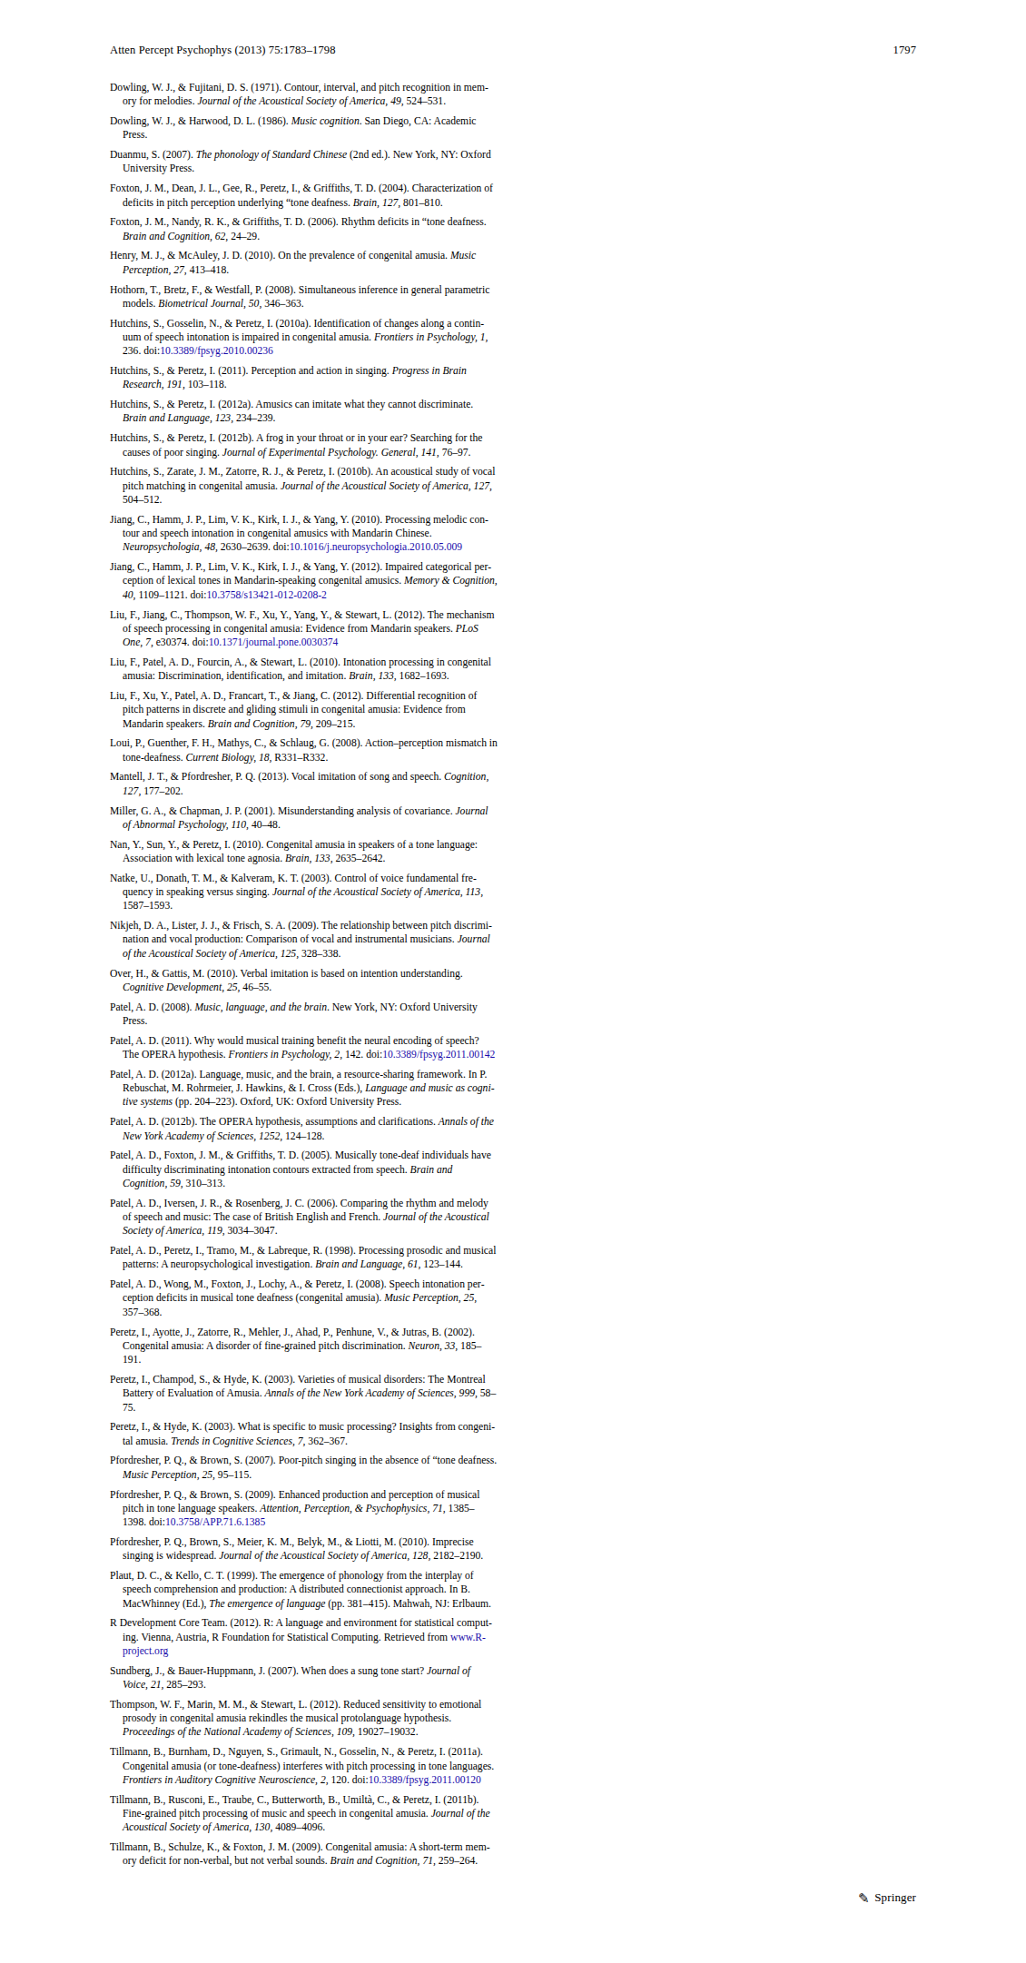Atten Percept Psychophys (2013) 75:1783–1798
1797
Dowling, W. J., & Fujitani, D. S. (1971). Contour, interval, and pitch recognition in memory for melodies. Journal of the Acoustical Society of America, 49, 524–531.
Dowling, W. J., & Harwood, D. L. (1986). Music cognition. San Diego, CA: Academic Press.
Duanmu, S. (2007). The phonology of Standard Chinese (2nd ed.). New York, NY: Oxford University Press.
Foxton, J. M., Dean, J. L., Gee, R., Peretz, I., & Griffiths, T. D. (2004). Characterization of deficits in pitch perception underlying “tone deafness. Brain, 127, 801–810.
Foxton, J. M., Nandy, R. K., & Griffiths, T. D. (2006). Rhythm deficits in “tone deafness. Brain and Cognition, 62, 24–29.
Henry, M. J., & McAuley, J. D. (2010). On the prevalence of congenital amusia. Music Perception, 27, 413–418.
Hothorn, T., Bretz, F., & Westfall, P. (2008). Simultaneous inference in general parametric models. Biometrical Journal, 50, 346–363.
Hutchins, S., Gosselin, N., & Peretz, I. (2010a). Identification of changes along a continuum of speech intonation is impaired in congenital amusia. Frontiers in Psychology, 1, 236. doi:10.3389/fpsyg.2010.00236
Hutchins, S., & Peretz, I. (2011). Perception and action in singing. Progress in Brain Research, 191, 103–118.
Hutchins, S., & Peretz, I. (2012a). Amusics can imitate what they cannot discriminate. Brain and Language, 123, 234–239.
Hutchins, S., & Peretz, I. (2012b). A frog in your throat or in your ear? Searching for the causes of poor singing. Journal of Experimental Psychology. General, 141, 76–97.
Hutchins, S., Zarate, J. M., Zatorre, R. J., & Peretz, I. (2010b). An acoustical study of vocal pitch matching in congenital amusia. Journal of the Acoustical Society of America, 127, 504–512.
Jiang, C., Hamm, J. P., Lim, V. K., Kirk, I. J., & Yang, Y. (2010). Processing melodic contour and speech intonation in congenital amusics with Mandarin Chinese. Neuropsychologia, 48, 2630–2639. doi:10.1016/j.neuropsychologia.2010.05.009
Jiang, C., Hamm, J. P., Lim, V. K., Kirk, I. J., & Yang, Y. (2012). Impaired categorical perception of lexical tones in Mandarin-speaking congenital amusics. Memory & Cognition, 40, 1109–1121. doi:10.3758/s13421-012-0208-2
Liu, F., Jiang, C., Thompson, W. F., Xu, Y., Yang, Y., & Stewart, L. (2012). The mechanism of speech processing in congenital amusia: Evidence from Mandarin speakers. PLoS One, 7, e30374. doi:10.1371/journal.pone.0030374
Liu, F., Patel, A. D., Fourcin, A., & Stewart, L. (2010). Intonation processing in congenital amusia: Discrimination, identification, and imitation. Brain, 133, 1682–1693.
Liu, F., Xu, Y., Patel, A. D., Francart, T., & Jiang, C. (2012). Differential recognition of pitch patterns in discrete and gliding stimuli in congenital amusia: Evidence from Mandarin speakers. Brain and Cognition, 79, 209–215.
Loui, P., Guenther, F. H., Mathys, C., & Schlaug, G. (2008). Action–perception mismatch in tone-deafness. Current Biology, 18, R331–R332.
Mantell, J. T., & Pfordresher, P. Q. (2013). Vocal imitation of song and speech. Cognition, 127, 177–202.
Miller, G. A., & Chapman, J. P. (2001). Misunderstanding analysis of covariance. Journal of Abnormal Psychology, 110, 40–48.
Nan, Y., Sun, Y., & Peretz, I. (2010). Congenital amusia in speakers of a tone language: Association with lexical tone agnosia. Brain, 133, 2635–2642.
Natke, U., Donath, T. M., & Kalveram, K. T. (2003). Control of voice fundamental frequency in speaking versus singing. Journal of the Acoustical Society of America, 113, 1587–1593.
Nikjeh, D. A., Lister, J. J., & Frisch, S. A. (2009). The relationship between pitch discrimination and vocal production: Comparison of vocal and instrumental musicians. Journal of the Acoustical Society of America, 125, 328–338.
Over, H., & Gattis, M. (2010). Verbal imitation is based on intention understanding. Cognitive Development, 25, 46–55.
Patel, A. D. (2008). Music, language, and the brain. New York, NY: Oxford University Press.
Patel, A. D. (2011). Why would musical training benefit the neural encoding of speech? The OPERA hypothesis. Frontiers in Psychology, 2, 142. doi:10.3389/fpsyg.2011.00142
Patel, A. D. (2012a). Language, music, and the brain, a resource-sharing framework. In P. Rebuschat, M. Rohrmeier, J. Hawkins, & I. Cross (Eds.), Language and music as cognitive systems (pp. 204–223). Oxford, UK: Oxford University Press.
Patel, A. D. (2012b). The OPERA hypothesis, assumptions and clarifications. Annals of the New York Academy of Sciences, 1252, 124–128.
Patel, A. D., Foxton, J. M., & Griffiths, T. D. (2005). Musically tone-deaf individuals have difficulty discriminating intonation contours extracted from speech. Brain and Cognition, 59, 310–313.
Patel, A. D., Iversen, J. R., & Rosenberg, J. C. (2006). Comparing the rhythm and melody of speech and music: The case of British English and French. Journal of the Acoustical Society of America, 119, 3034–3047.
Patel, A. D., Peretz, I., Tramo, M., & Labreque, R. (1998). Processing prosodic and musical patterns: A neuropsychological investigation. Brain and Language, 61, 123–144.
Patel, A. D., Wong, M., Foxton, J., Lochy, A., & Peretz, I. (2008). Speech intonation perception deficits in musical tone deafness (congenital amusia). Music Perception, 25, 357–368.
Peretz, I., Ayotte, J., Zatorre, R., Mehler, J., Ahad, P., Penhune, V., & Jutras, B. (2002). Congenital amusia: A disorder of fine-grained pitch discrimination. Neuron, 33, 185–191.
Peretz, I., Champod, S., & Hyde, K. (2003). Varieties of musical disorders: The Montreal Battery of Evaluation of Amusia. Annals of the New York Academy of Sciences, 999, 58–75.
Peretz, I., & Hyde, K. (2003). What is specific to music processing? Insights from congenital amusia. Trends in Cognitive Sciences, 7, 362–367.
Pfordresher, P. Q., & Brown, S. (2007). Poor-pitch singing in the absence of “tone deafness. Music Perception, 25, 95–115.
Pfordresher, P. Q., & Brown, S. (2009). Enhanced production and perception of musical pitch in tone language speakers. Attention, Perception, & Psychophysics, 71, 1385–1398. doi:10.3758/APP.71.6.1385
Pfordresher, P. Q., Brown, S., Meier, K. M., Belyk, M., & Liotti, M. (2010). Imprecise singing is widespread. Journal of the Acoustical Society of America, 128, 2182–2190.
Plaut, D. C., & Kello, C. T. (1999). The emergence of phonology from the interplay of speech comprehension and production: A distributed connectionist approach. In B. MacWhinney (Ed.), The emergence of language (pp. 381–415). Mahwah, NJ: Erlbaum.
R Development Core Team. (2012). R: A language and environment for statistical computing. Vienna, Austria, R Foundation for Statistical Computing. Retrieved from www.R-project.org
Sundberg, J., & Bauer-Huppmann, J. (2007). When does a sung tone start? Journal of Voice, 21, 285–293.
Thompson, W. F., Marin, M. M., & Stewart, L. (2012). Reduced sensitivity to emotional prosody in congenital amusia rekindles the musical protolanguage hypothesis. Proceedings of the National Academy of Sciences, 109, 19027–19032.
Tillmann, B., Burnham, D., Nguyen, S., Grimault, N., Gosselin, N., & Peretz, I. (2011a). Congenital amusia (or tone-deafness) interferes with pitch processing in tone languages. Frontiers in Auditory Cognitive Neuroscience, 2, 120. doi:10.3389/fpsyg.2011.00120
Tillmann, B., Rusconi, E., Traube, C., Butterworth, B., Umiltà, C., & Peretz, I. (2011b). Fine-grained pitch processing of music and speech in congenital amusia. Journal of the Acoustical Society of America, 130, 4089–4096.
Tillmann, B., Schulze, K., & Foxton, J. M. (2009). Congenital amusia: A short-term memory deficit for non-verbal, but not verbal sounds. Brain and Cognition, 71, 259–264.
✎ Springer